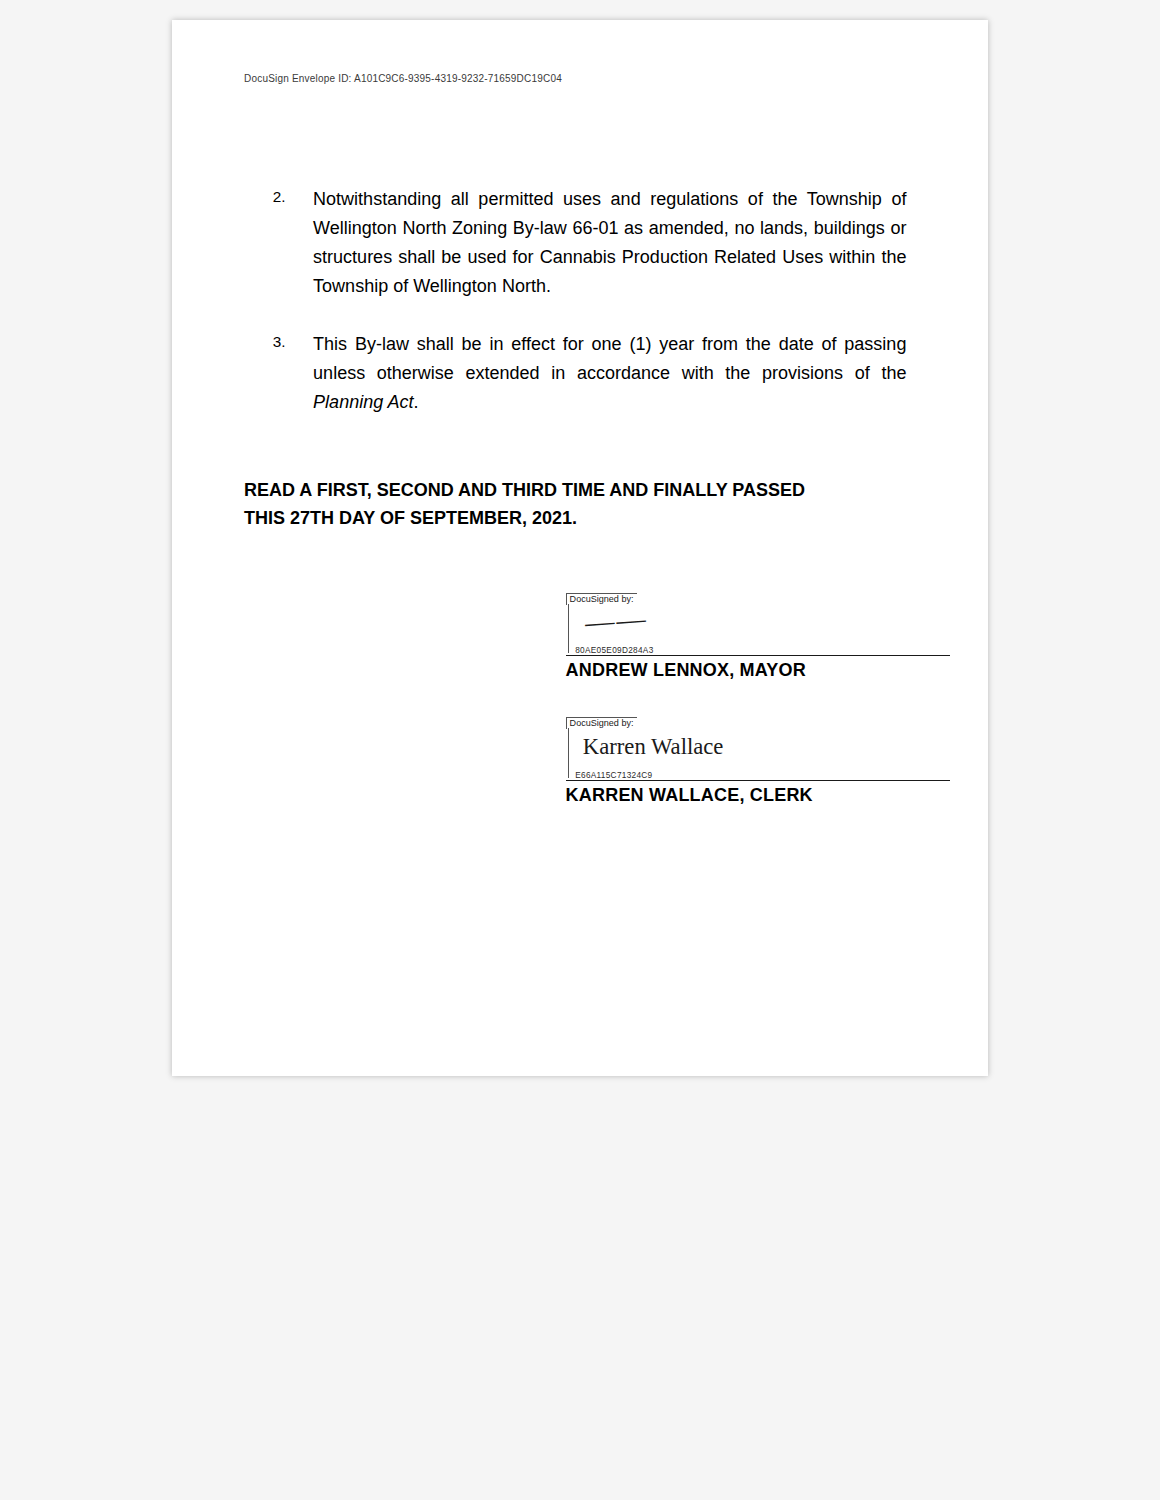DocuSign Envelope ID: A101C9C6-9395-4319-9232-71659DC19C04
2. Notwithstanding all permitted uses and regulations of the Township of Wellington North Zoning By-law 66-01 as amended, no lands, buildings or structures shall be used for Cannabis Production Related Uses within the Township of Wellington North.
3. This By-law shall be in effect for one (1) year from the date of passing unless otherwise extended in accordance with the provisions of the Planning Act.
READ A FIRST, SECOND AND THIRD TIME AND FINALLY PASSED
THIS 27TH DAY OF SEPTEMBER, 2021.
DocuSigned by:
——
80AE05E09D284A3
ANDREW LENNOX, MAYOR
DocuSigned by:
Karren Wallace
E66A115C71324C9
KARREN WALLACE, CLERK